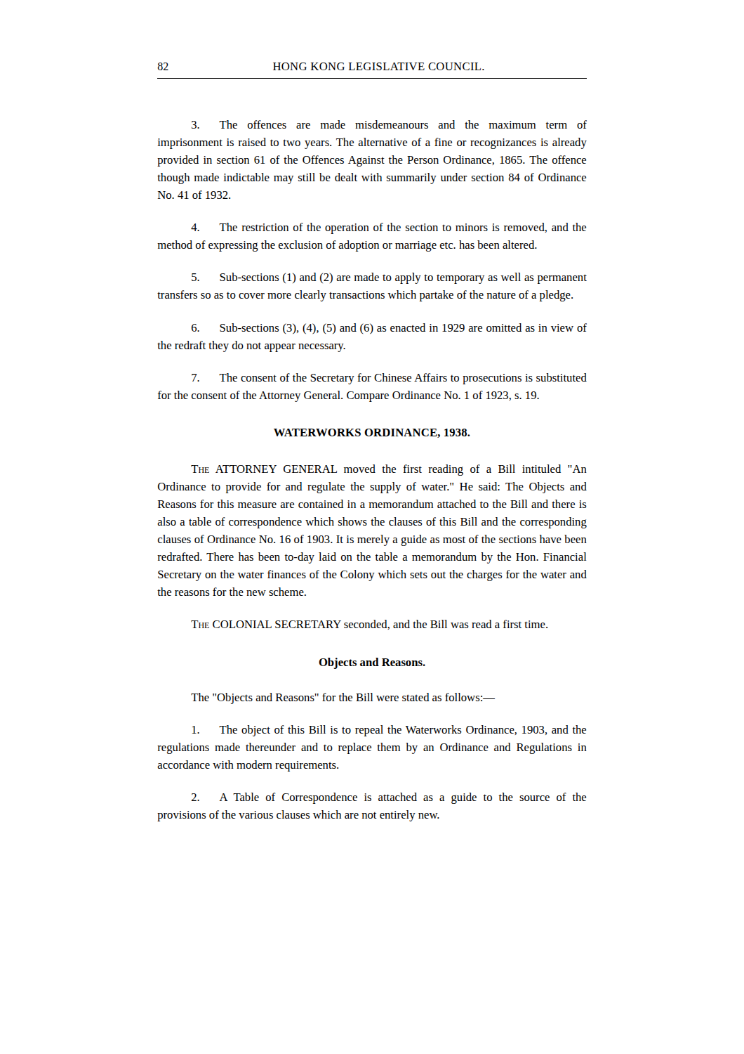82
HONG KONG LEGISLATIVE COUNCIL.
3. The offences are made misdemeanours and the maximum term of imprisonment is raised to two years. The alternative of a fine or recognizances is already provided in section 61 of the Offences Against the Person Ordinance, 1865. The offence though made indictable may still be dealt with summarily under section 84 of Ordinance No. 41 of 1932.
4. The restriction of the operation of the section to minors is removed, and the method of expressing the exclusion of adoption or marriage etc. has been altered.
5. Sub-sections (1) and (2) are made to apply to temporary as well as permanent transfers so as to cover more clearly transactions which partake of the nature of a pledge.
6. Sub-sections (3), (4), (5) and (6) as enacted in 1929 are omitted as in view of the redraft they do not appear necessary.
7. The consent of the Secretary for Chinese Affairs to prosecutions is substituted for the consent of the Attorney General. Compare Ordinance No. 1 of 1923, s. 19.
WATERWORKS ORDINANCE, 1938.
The ATTORNEY GENERAL moved the first reading of a Bill intituled "An Ordinance to provide for and regulate the supply of water." He said: The Objects and Reasons for this measure are contained in a memorandum attached to the Bill and there is also a table of correspondence which shows the clauses of this Bill and the corresponding clauses of Ordinance No. 16 of 1903. It is merely a guide as most of the sections have been redrafted. There has been to-day laid on the table a memorandum by the Hon. Financial Secretary on the water finances of the Colony which sets out the charges for the water and the reasons for the new scheme.
The COLONIAL SECRETARY seconded, and the Bill was read a first time.
Objects and Reasons.
The "Objects and Reasons" for the Bill were stated as follows:—
1. The object of this Bill is to repeal the Waterworks Ordinance, 1903, and the regulations made thereunder and to replace them by an Ordinance and Regulations in accordance with modern requirements.
2. A Table of Correspondence is attached as a guide to the source of the provisions of the various clauses which are not entirely new.